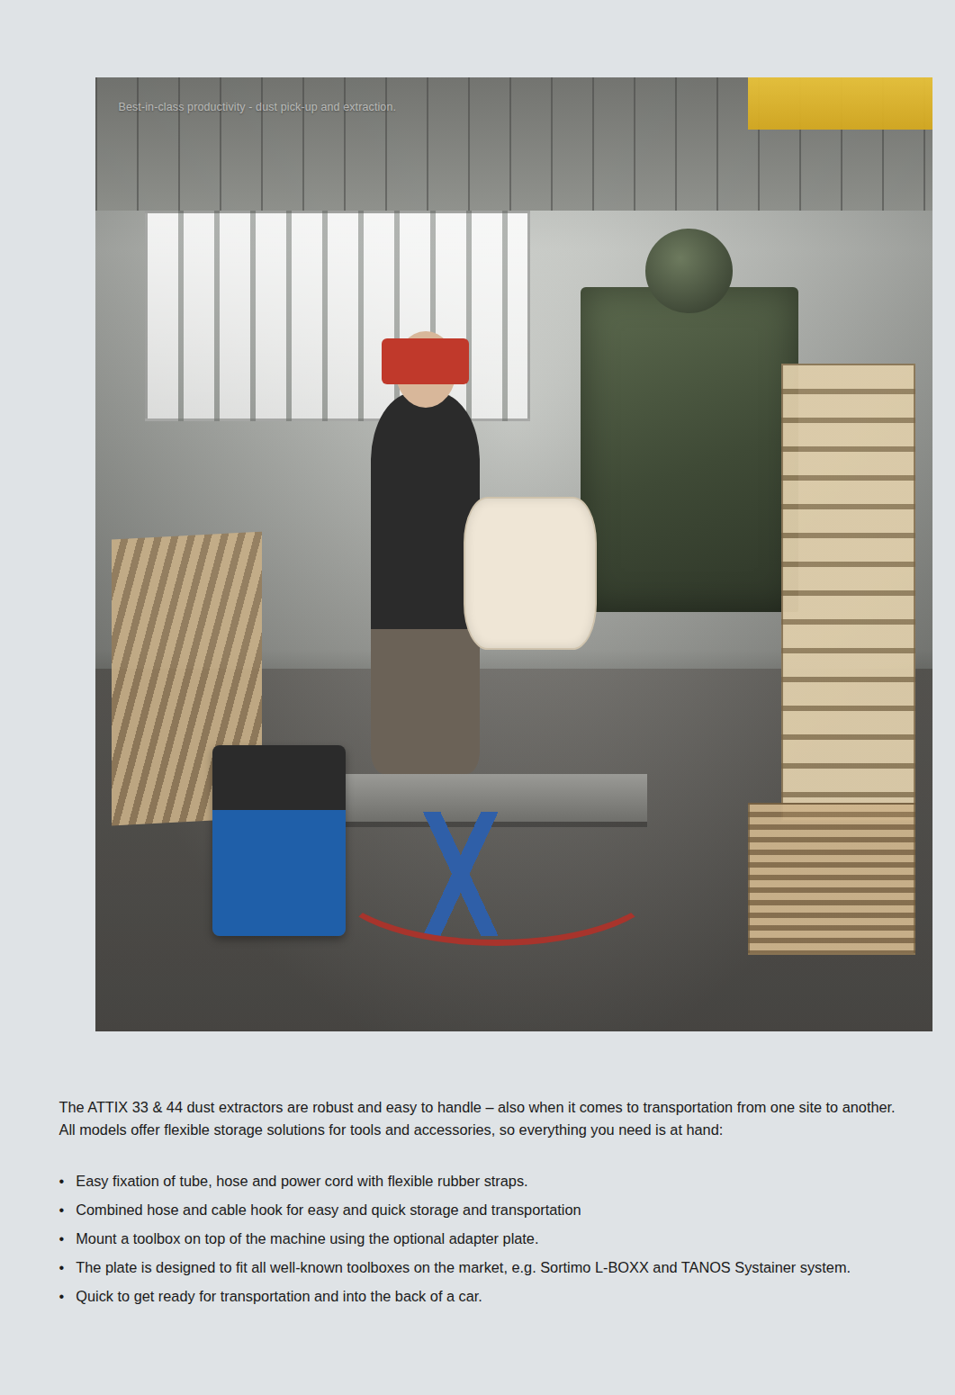Best-in-class productivity - dust pick-up and extraction.
The ATTIX 33 & 44 dust extractors are robust and easy to handle – also when it comes to transportation from one site to another. All models offer flexible storage solutions for tools and accessories, so everything you need is at hand:
Easy fixation of tube, hose and power cord with flexible rubber straps.
Combined hose and cable hook for easy and quick storage and transportation
Mount a toolbox on top of the machine using the optional adapter plate.
The plate is designed to fit all well-known toolboxes on the market, e.g. Sortimo L-BOXX and TANOS Systainer system.
Quick to get ready for transportation and into the back of a car.